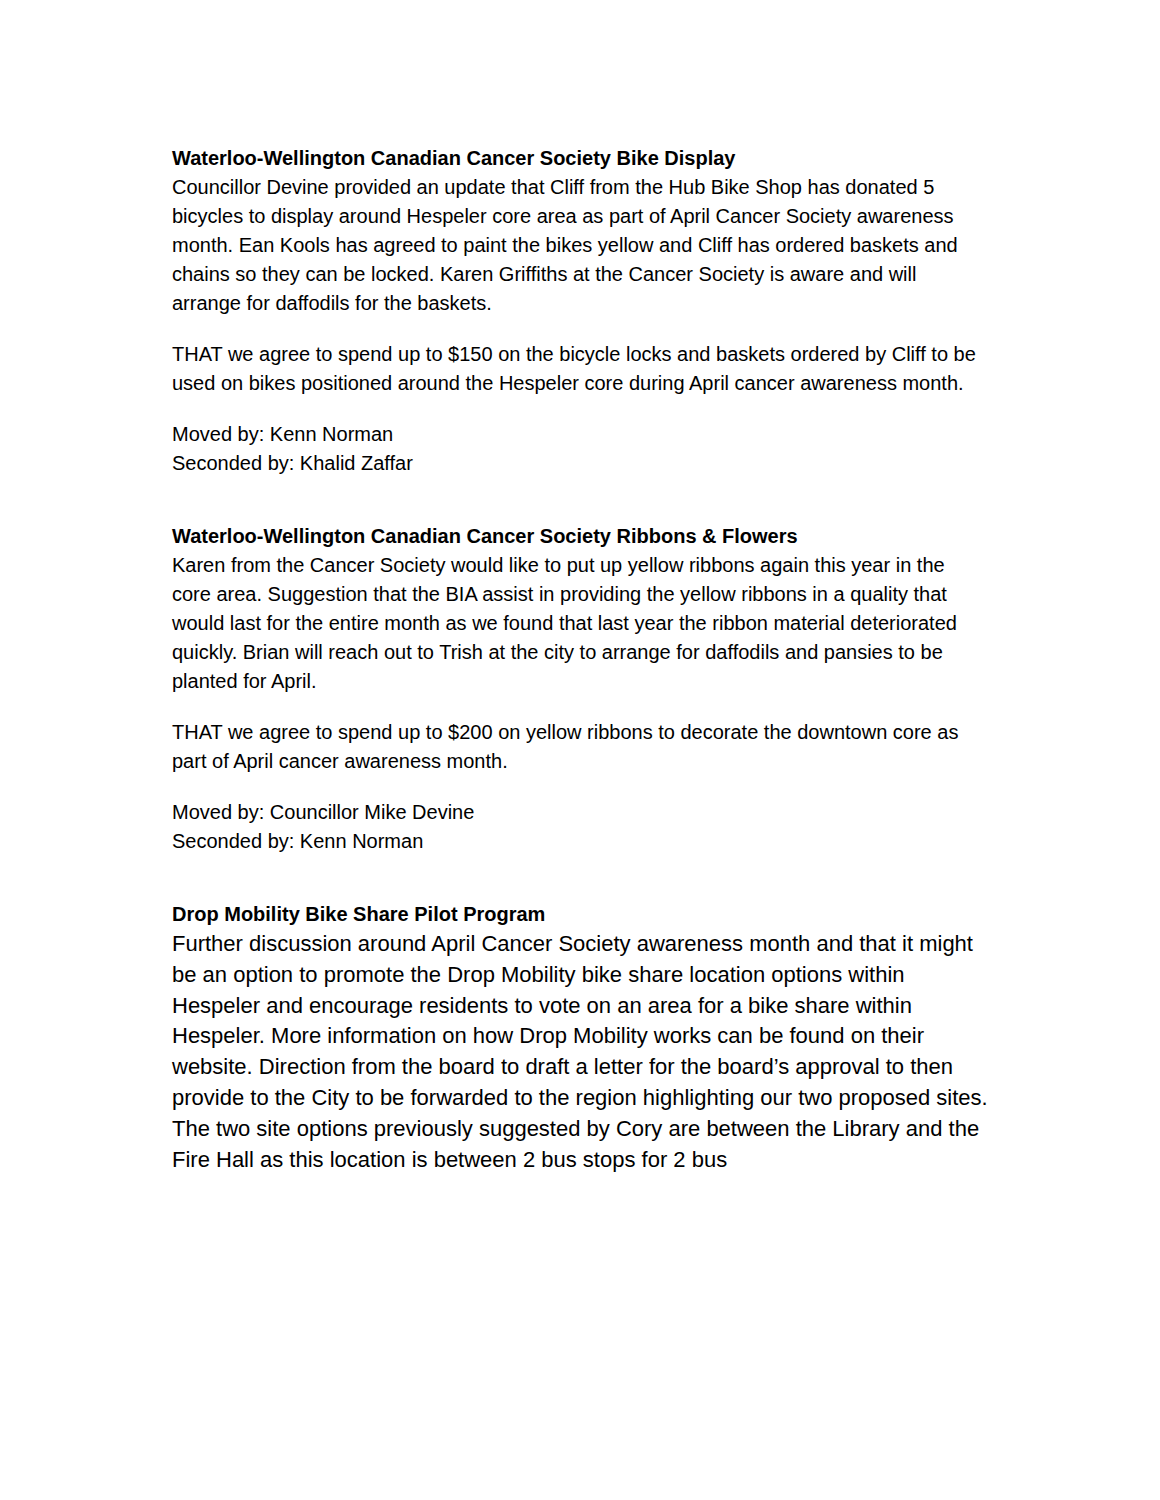Waterloo-Wellington Canadian Cancer Society Bike Display
Councillor Devine provided an update that Cliff from the Hub Bike Shop has donated 5 bicycles to display around Hespeler core area as part of April Cancer Society awareness month. Ean Kools has agreed to paint the bikes yellow and Cliff has ordered baskets and chains so they can be locked. Karen Griffiths at the Cancer Society is aware and will arrange for daffodils for the baskets.
THAT we agree to spend up to $150 on the bicycle locks and baskets ordered by Cliff to be used on bikes positioned around the Hespeler core during April cancer awareness month.
Moved by: Kenn Norman
Seconded by: Khalid Zaffar
Waterloo-Wellington Canadian Cancer Society Ribbons & Flowers
Karen from the Cancer Society would like to put up yellow ribbons again this year in the core area. Suggestion that the BIA assist in providing the yellow ribbons in a quality that would last for the entire month as we found that last year the ribbon material deteriorated quickly. Brian will reach out to Trish at the city to arrange for daffodils and pansies to be planted for April.
THAT we agree to spend up to $200 on yellow ribbons to decorate the downtown core as part of April cancer awareness month.
Moved by: Councillor Mike Devine
Seconded by: Kenn Norman
Drop Mobility Bike Share Pilot Program
Further discussion around April Cancer Society awareness month and that it might be an option to promote the Drop Mobility bike share location options within Hespeler and encourage residents to vote on an area for a bike share within Hespeler. More information on how Drop Mobility works can be found on their website. Direction from the board to draft a letter for the board’s approval to then provide to the City to be forwarded to the region highlighting our two proposed sites. The two site options previously suggested by Cory are between the Library and the Fire Hall as this location is between 2 bus stops for 2 bus